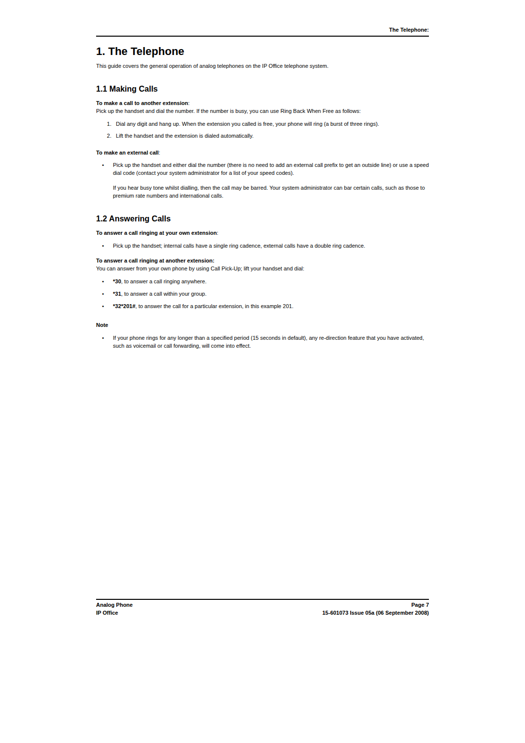The Telephone:
1. The Telephone
This guide covers the general operation of analog telephones on the IP Office telephone system.
1.1 Making Calls
To make a call to another extension:
Pick up the handset and dial the number. If the number is busy, you can use Ring Back When Free as follows:
Dial any digit and hang up. When the extension you called is free, your phone will ring (a burst of three rings).
Lift the handset and the extension is dialed automatically.
To make an external call:
Pick up the handset and either dial the number (there is no need to add an external call prefix to get an outside line) or use a speed dial code (contact your system administrator for a list of your speed codes).
If you hear busy tone whilst dialling, then the call may be barred. Your system administrator can bar certain calls, such as those to premium rate numbers and international calls.
1.2 Answering Calls
To answer a call ringing at your own extension:
Pick up the handset; internal calls have a single ring cadence, external calls have a double ring cadence.
To answer a call ringing at another extension:
You can answer from your own phone by using Call Pick-Up; lift your handset and dial:
*30, to answer a call ringing anywhere.
*31, to answer a call within your group.
*32*201#, to answer the call for a particular extension, in this example 201.
Note
If your phone rings for any longer than a specified period (15 seconds in default), any re-direction feature that you have activated, such as voicemail or call forwarding, will come into effect.
Analog Phone
Page 7
IP Office
15-601073 Issue 05a (06 September 2008)